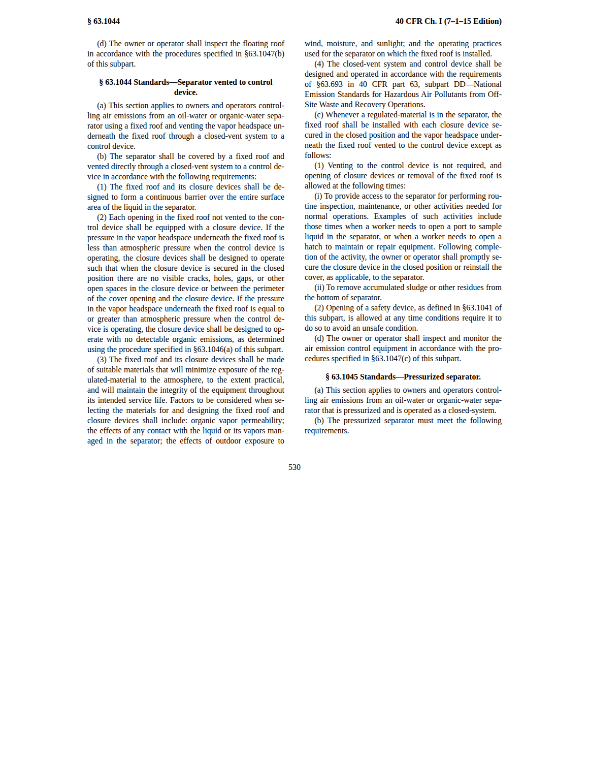§ 63.1044 40 CFR Ch. I (7–1–15 Edition)
(d) The owner or operator shall inspect the floating roof in accordance with the procedures specified in §63.1047(b) of this subpart.
§ 63.1044 Standards—Separator vented to control device.
(a) This section applies to owners and operators controlling air emissions from an oil-water or organic-water separator using a fixed roof and venting the vapor headspace underneath the fixed roof through a closed-vent system to a control device.
(b) The separator shall be covered by a fixed roof and vented directly through a closed-vent system to a control device in accordance with the following requirements:
(1) The fixed roof and its closure devices shall be designed to form a continuous barrier over the entire surface area of the liquid in the separator.
(2) Each opening in the fixed roof not vented to the control device shall be equipped with a closure device. If the pressure in the vapor headspace underneath the fixed roof is less than atmospheric pressure when the control device is operating, the closure devices shall be designed to operate such that when the closure device is secured in the closed position there are no visible cracks, holes, gaps, or other open spaces in the closure device or between the perimeter of the cover opening and the closure device. If the pressure in the vapor headspace underneath the fixed roof is equal to or greater than atmospheric pressure when the control device is operating, the closure device shall be designed to operate with no detectable organic emissions, as determined using the procedure specified in §63.1046(a) of this subpart.
(3) The fixed roof and its closure devices shall be made of suitable materials that will minimize exposure of the regulated-material to the atmosphere, to the extent practical, and will maintain the integrity of the equipment throughout its intended service life. Factors to be considered when selecting the materials for and designing the fixed roof and closure devices shall include: organic vapor permeability; the effects of any contact with the liquid or its vapors managed in the separator; the effects of outdoor exposure to wind, moisture, and sunlight; and the operating practices used for the separator on which the fixed roof is installed.
(4) The closed-vent system and control device shall be designed and operated in accordance with the requirements of §63.693 in 40 CFR part 63, subpart DD—National Emission Standards for Hazardous Air Pollutants from Off-Site Waste and Recovery Operations.
(c) Whenever a regulated-material is in the separator, the fixed roof shall be installed with each closure device secured in the closed position and the vapor headspace underneath the fixed roof vented to the control device except as follows:
(1) Venting to the control device is not required, and opening of closure devices or removal of the fixed roof is allowed at the following times:
(i) To provide access to the separator for performing routine inspection, maintenance, or other activities needed for normal operations. Examples of such activities include those times when a worker needs to open a port to sample liquid in the separator, or when a worker needs to open a hatch to maintain or repair equipment. Following completion of the activity, the owner or operator shall promptly secure the closure device in the closed position or reinstall the cover, as applicable, to the separator.
(ii) To remove accumulated sludge or other residues from the bottom of separator.
(2) Opening of a safety device, as defined in §63.1041 of this subpart, is allowed at any time conditions require it to do so to avoid an unsafe condition.
(d) The owner or operator shall inspect and monitor the air emission control equipment in accordance with the procedures specified in §63.1047(c) of this subpart.
§ 63.1045 Standards—Pressurized separator.
(a) This section applies to owners and operators controlling air emissions from an oil-water or organic-water separator that is pressurized and is operated as a closed-system.
(b) The pressurized separator must meet the following requirements.
530